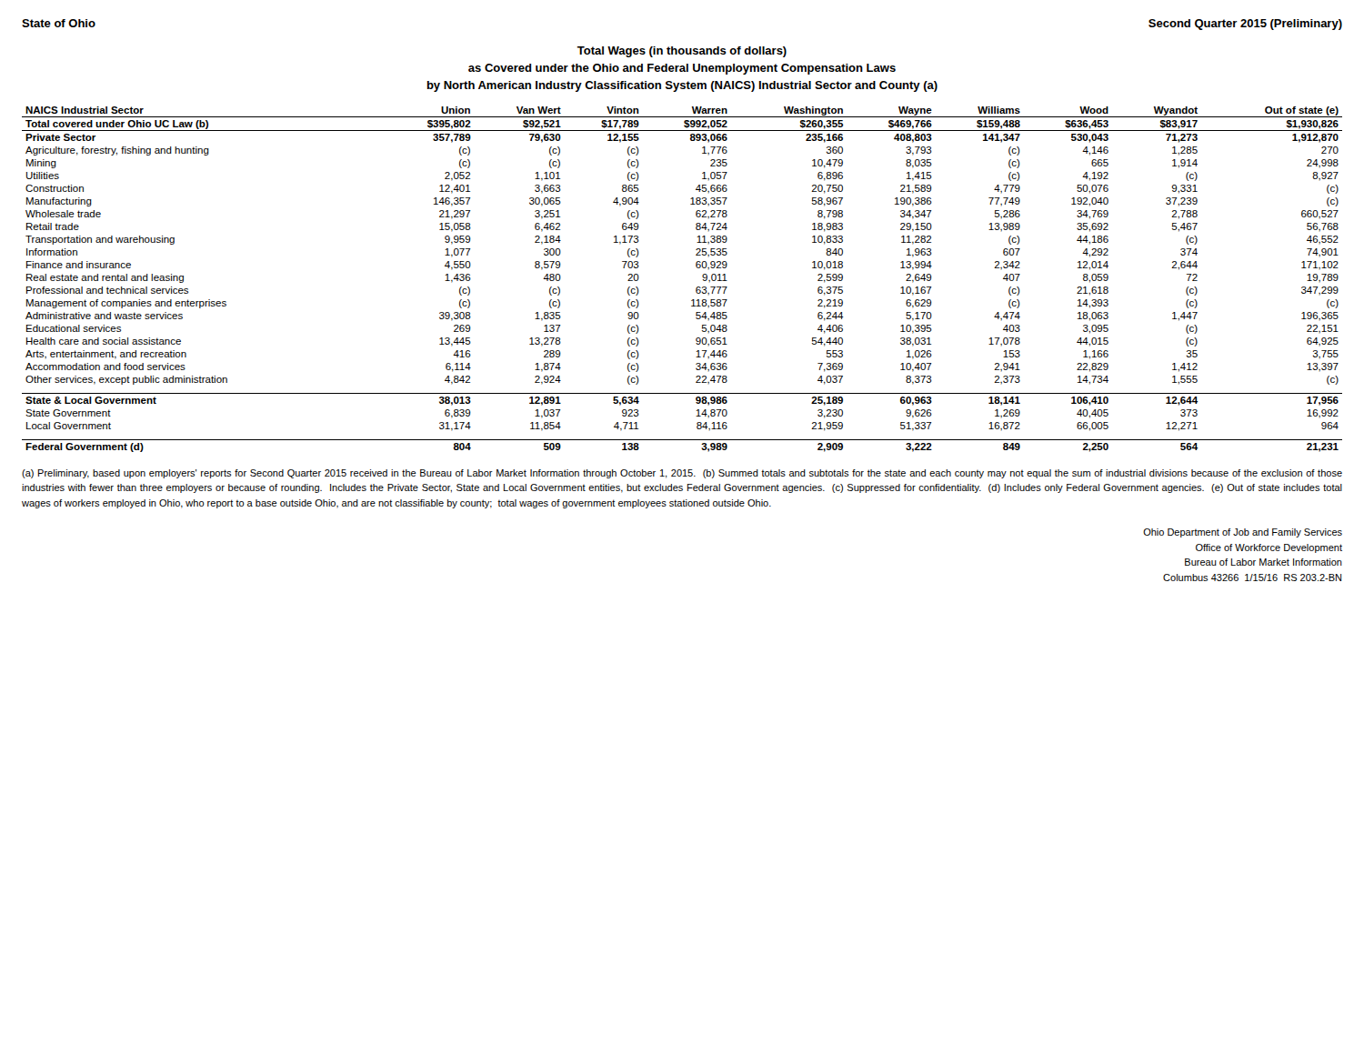State of Ohio Second Quarter 2015 (Preliminary)
Total Wages (in thousands of dollars)
as Covered under the Ohio and Federal Unemployment Compensation Laws
by North American Industry Classification System (NAICS) Industrial Sector and County (a)
| NAICS Industrial Sector | Union | Van Wert | Vinton | Warren | Washington | Wayne | Williams | Wood | Wyandot | Out of state (e) |
| --- | --- | --- | --- | --- | --- | --- | --- | --- | --- | --- |
| Total covered under Ohio UC Law (b) | $395,802 | $92,521 | $17,789 | $992,052 | $260,355 | $469,766 | $159,488 | $636,453 | $83,917 | $1,930,826 |
| Private Sector | 357,789 | 79,630 | 12,155 | 893,066 | 235,166 | 408,803 | 141,347 | 530,043 | 71,273 | 1,912,870 |
| Agriculture, forestry, fishing and hunting | (c) | (c) | (c) | 1,776 | 360 | 3,793 | (c) | 4,146 | 1,285 | 270 |
| Mining | (c) | (c) | (c) | 235 | 10,479 | 8,035 | (c) | 665 | 1,914 | 24,998 |
| Utilities | 2,052 | 1,101 | (c) | 1,057 | 6,896 | 1,415 | (c) | 4,192 | (c) | 8,927 |
| Construction | 12,401 | 3,663 | 865 | 45,666 | 20,750 | 21,589 | 4,779 | 50,076 | 9,331 | (c) |
| Manufacturing | 146,357 | 30,065 | 4,904 | 183,357 | 58,967 | 190,386 | 77,749 | 192,040 | 37,239 | (c) |
| Wholesale trade | 21,297 | 3,251 | (c) | 62,278 | 8,798 | 34,347 | 5,286 | 34,769 | 2,788 | 660,527 |
| Retail trade | 15,058 | 6,462 | 649 | 84,724 | 18,983 | 29,150 | 13,989 | 35,692 | 5,467 | 56,768 |
| Transportation and warehousing | 9,959 | 2,184 | 1,173 | 11,389 | 10,833 | 11,282 | (c) | 44,186 | (c) | 46,552 |
| Information | 1,077 | 300 | (c) | 25,535 | 840 | 1,963 | 607 | 4,292 | 374 | 74,901 |
| Finance and insurance | 4,550 | 8,579 | 703 | 60,929 | 10,018 | 13,994 | 2,342 | 12,014 | 2,644 | 171,102 |
| Real estate and rental and leasing | 1,436 | 480 | 20 | 9,011 | 2,599 | 2,649 | 407 | 8,059 | 72 | 19,789 |
| Professional and technical services | (c) | (c) | (c) | 63,777 | 6,375 | 10,167 | (c) | 21,618 | (c) | 347,299 |
| Management of companies and enterprises | (c) | (c) | (c) | 118,587 | 2,219 | 6,629 | (c) | 14,393 | (c) | (c) |
| Administrative and waste services | 39,308 | 1,835 | 90 | 54,485 | 6,244 | 5,170 | 4,474 | 18,063 | 1,447 | 196,365 |
| Educational services | 269 | 137 | (c) | 5,048 | 4,406 | 10,395 | 403 | 3,095 | (c) | 22,151 |
| Health care and social assistance | 13,445 | 13,278 | (c) | 90,651 | 54,440 | 38,031 | 17,078 | 44,015 | (c) | 64,925 |
| Arts, entertainment, and recreation | 416 | 289 | (c) | 17,446 | 553 | 1,026 | 153 | 1,166 | 35 | 3,755 |
| Accommodation and food services | 6,114 | 1,874 | (c) | 34,636 | 7,369 | 10,407 | 2,941 | 22,829 | 1,412 | 13,397 |
| Other services, except public administration | 4,842 | 2,924 | (c) | 22,478 | 4,037 | 8,373 | 2,373 | 14,734 | 1,555 | (c) |
| State & Local Government | 38,013 | 12,891 | 5,634 | 98,986 | 25,189 | 60,963 | 18,141 | 106,410 | 12,644 | 17,956 |
| State Government | 6,839 | 1,037 | 923 | 14,870 | 3,230 | 9,626 | 1,269 | 40,405 | 373 | 16,992 |
| Local Government | 31,174 | 11,854 | 4,711 | 84,116 | 21,959 | 51,337 | 16,872 | 66,005 | 12,271 | 964 |
| Federal Government (d) | 804 | 509 | 138 | 3,989 | 2,909 | 3,222 | 849 | 2,250 | 564 | 21,231 |
(a) Preliminary, based upon employers' reports for Second Quarter 2015 received in the Bureau of Labor Market Information through October 1, 2015. (b) Summed totals and subtotals for the state and each county may not equal the sum of industrial divisions because of the exclusion of those industries with fewer than three employers or because of rounding. Includes the Private Sector, State and Local Government entities, but excludes Federal Government agencies. (c) Suppressed for confidentiality. (d) Includes only Federal Government agencies. (e) Out of state includes total wages of workers employed in Ohio, who report to a base outside Ohio, and are not classifiable by county; total wages of government employees stationed outside Ohio.
Ohio Department of Job and Family Services
Office of Workforce Development
Bureau of Labor Market Information
Columbus 43266 1/15/16 RS 203.2-BN